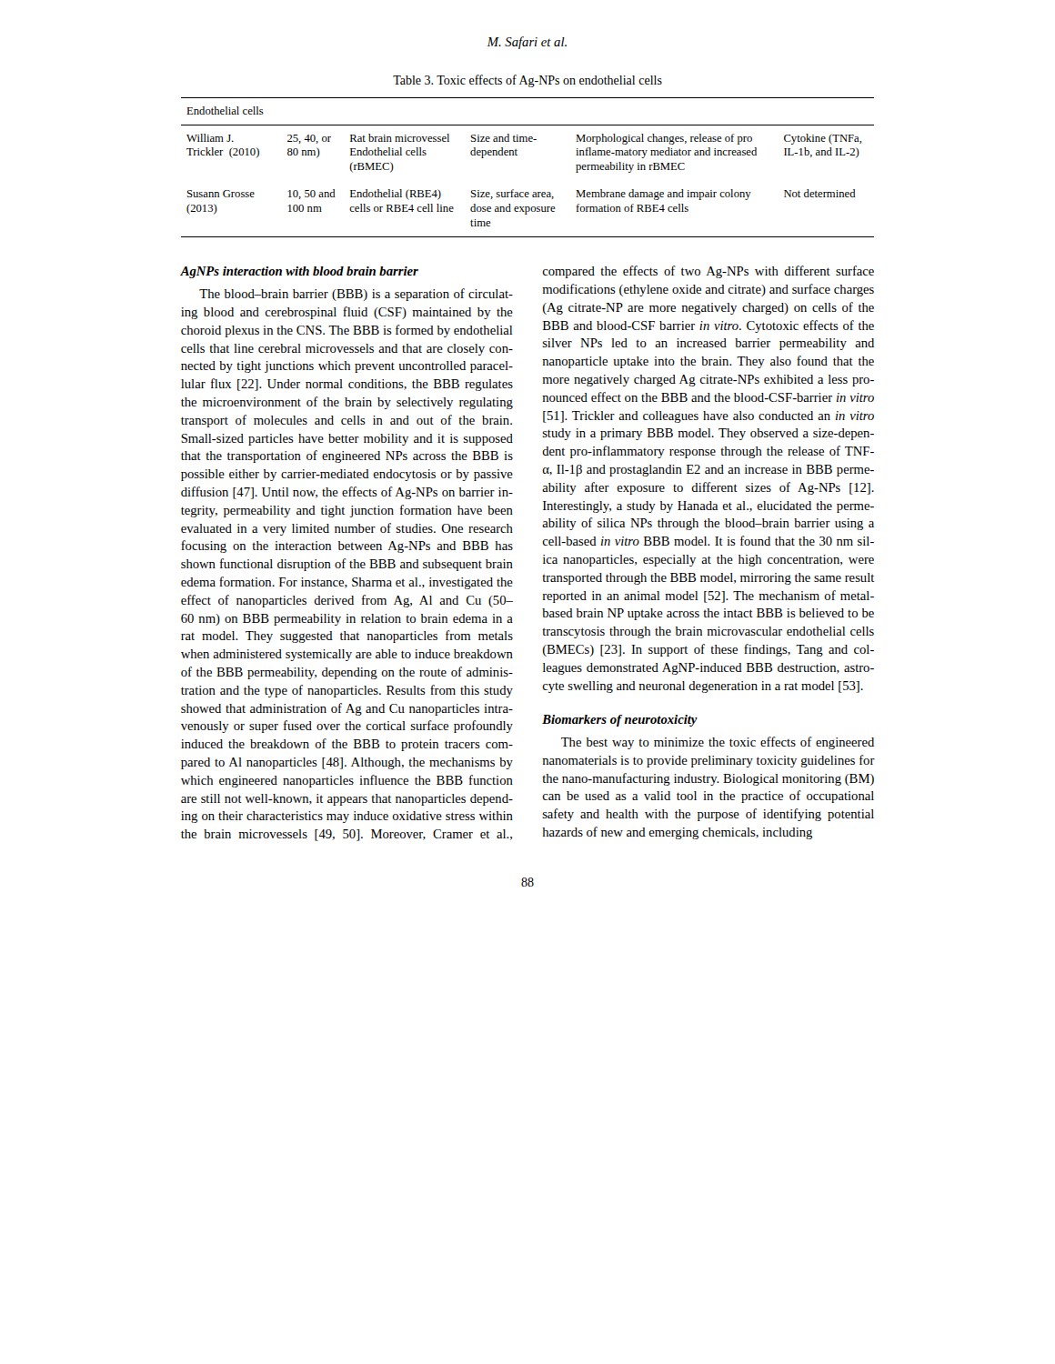M. Safari et al.
Table 3. Toxic effects of Ag-NPs on endothelial cells
| Endothelial cells |
| --- |
| William J. Trickler (2010) | 25, 40, or 80 nm) | Rat brain microvessel Endothelial cells (rBMEC) | Size and time-dependent | Morphological changes, release of pro inflame-matory mediator and increased permeability in rBMEC | Cytokine (TNFa, IL-1b, and IL-2) |
| Susann Grosse (2013) | 10, 50 and 100 nm | Endothelial (RBE4) cells or RBE4 cell line | Size, surface area, dose and exposure time | Membrane damage and impair colony formation of RBE4 cells | Not determined |
AgNPs interaction with blood brain barrier
The blood–brain barrier (BBB) is a separation of circulating blood and cerebrospinal fluid (CSF) maintained by the choroid plexus in the CNS. The BBB is formed by endothelial cells that line cerebral microvessels and that are closely connected by tight junctions which prevent uncontrolled paracellular flux [22]. Under normal conditions, the BBB regulates the microenvironment of the brain by selectively regulating transport of molecules and cells in and out of the brain. Small-sized particles have better mobility and it is supposed that the transportation of engineered NPs across the BBB is possible either by carrier-mediated endocytosis or by passive diffusion [47]. Until now, the effects of Ag-NPs on barrier integrity, permeability and tight junction formation have been evaluated in a very limited number of studies. One research focusing on the interaction between Ag-NPs and BBB has shown functional disruption of the BBB and subsequent brain edema formation. For instance, Sharma et al., investigated the effect of nanoparticles derived from Ag, Al and Cu (50–60 nm) on BBB permeability in relation to brain edema in a rat model. They suggested that nanoparticles from metals when administered systemically are able to induce breakdown of the BBB permeability, depending on the route of administration and the type of nanoparticles. Results from this study showed that administration of Ag and Cu nanoparticles intravenously or super fused over the cortical surface profoundly induced the breakdown of the BBB to protein tracers compared to Al nanoparticles [48]. Although, the mechanisms by which engineered nanoparticles influence the BBB function are still not well-known, it appears that nanoparticles depending on their characteristics may induce oxidative stress within the brain microvessels [49, 50]. Moreover, Cramer et al., compared the effects of two Ag-NPs with different surface modifications (ethylene oxide and citrate) and surface charges (Ag citrate-NP are more negatively charged) on cells of the BBB and blood-CSF barrier in vitro. Cytotoxic effects of the silver NPs led to an increased barrier permeability and nanoparticle uptake into the brain. They also found that the more negatively charged Ag citrate-NPs exhibited a less pronounced effect on the BBB and the blood-CSF-barrier in vitro [51]. Trickler and colleagues have also conducted an in vitro study in a primary BBB model. They observed a size-dependent pro-inflammatory response through the release of TNF-α, Il-1β and prostaglandin E2 and an increase in BBB permeability after exposure to different sizes of Ag-NPs [12]. Interestingly, a study by Hanada et al., elucidated the permeability of silica NPs through the blood–brain barrier using a cell-based in vitro BBB model. It is found that the 30 nm silica nanoparticles, especially at the high concentration, were transported through the BBB model, mirroring the same result reported in an animal model [52]. The mechanism of metal-based brain NP uptake across the intact BBB is believed to be transcytosis through the brain microvascular endothelial cells (BMECs) [23]. In support of these findings, Tang and colleagues demonstrated AgNP-induced BBB destruction, astrocyte swelling and neuronal degeneration in a rat model [53].
Biomarkers of neurotoxicity
The best way to minimize the toxic effects of engineered nanomaterials is to provide preliminary toxicity guidelines for the nano-manufacturing industry. Biological monitoring (BM) can be used as a valid tool in the practice of occupational safety and health with the purpose of identifying potential hazards of new and emerging chemicals, including
88